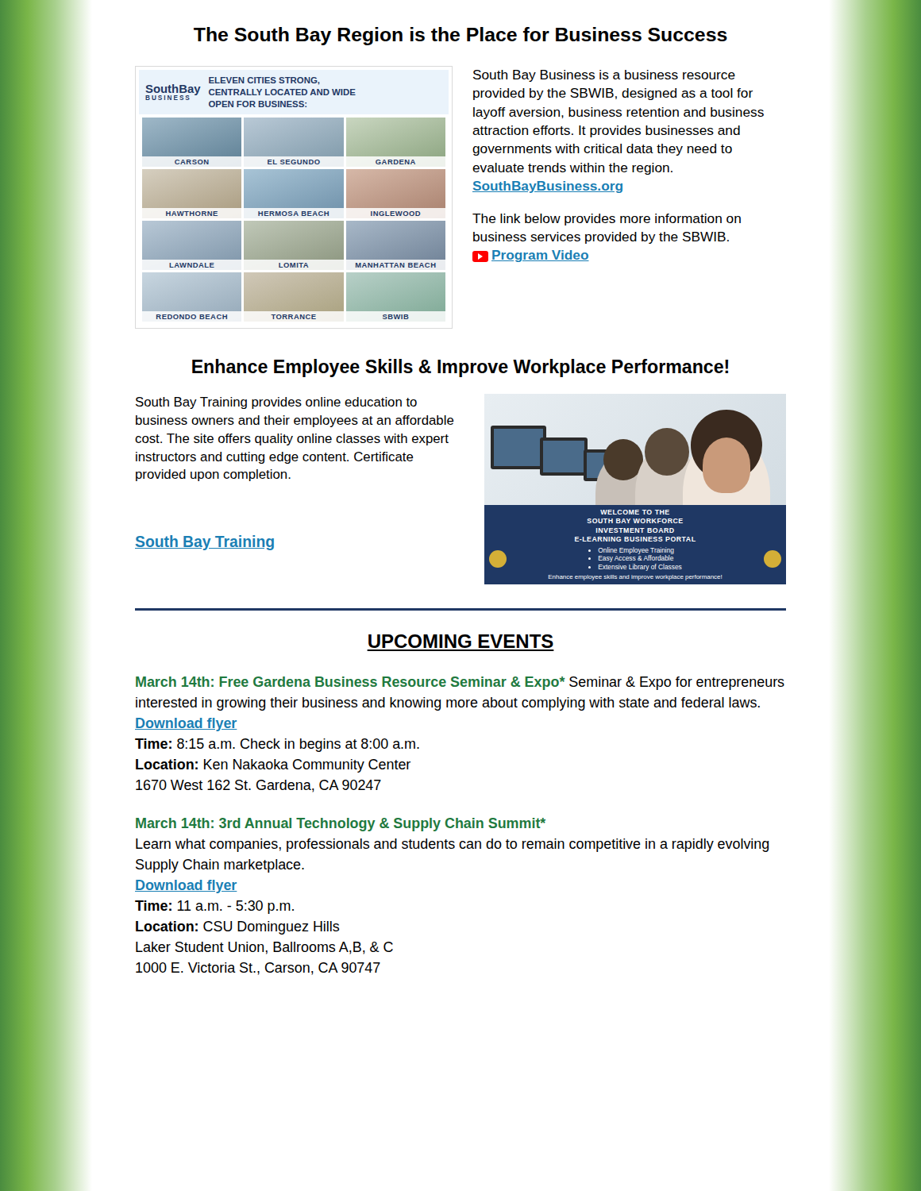The South Bay Region is the Place for Business Success
SouthBayBUSINESS
ELEVEN CITIES STRONG,
CENTRALLY LOCATED AND WIDE
OPEN FOR BUSINESS:
CARSON
EL SEGUNDO
GARDENA
HAWTHORNE
HERMOSA BEACH
INGLEWOOD
LAWNDALE
LOMITA
MANHATTAN BEACH
REDONDO BEACH
TORRANCE
SBWIB
South Bay Business is a business resource provided by the SBWIB, designed as a tool for layoff aversion, business retention and business attraction efforts. It provides businesses and governments with critical data they need to evaluate trends within the region.
SouthBayBusiness.org
The link below provides more information on business services provided by the SBWIB.
Program Video
Enhance Employee Skills & Improve Workplace Performance!
South Bay Training provides online education to business owners and their employees at an affordable cost. The site offers quality online classes with expert instructors and cutting edge content. Certificate provided upon completion.
South Bay Training
WELCOME TO THE
SOUTH BAY WORKFORCE
INVESTMENT BOARD
E-LEARNING BUSINESS PORTAL
Online Employee Training
Easy Access & Affordable
Extensive Library of Classes
Enhance employee skills and improve workplace performance!
UPCOMING EVENTS
March 14th: Free Gardena Business Resource Seminar & Expo* Seminar & Expo for entrepreneurs interested in growing their business and knowing more about complying with state and federal laws.
Download flyer
Time: 8:15 a.m. Check in begins at 8:00 a.m.
Location: Ken Nakaoka Community Center
1670 West 162 St. Gardena, CA 90247
March 14th: 3rd Annual Technology & Supply Chain Summit*
Learn what companies, professionals and students can do to remain competitive in a rapidly evolving Supply Chain marketplace.
Download flyer
Time: 11 a.m. - 5:30 p.m.
Location: CSU Dominguez Hills
Laker Student Union, Ballrooms A,B, & C
1000 E. Victoria St., Carson, CA 90747